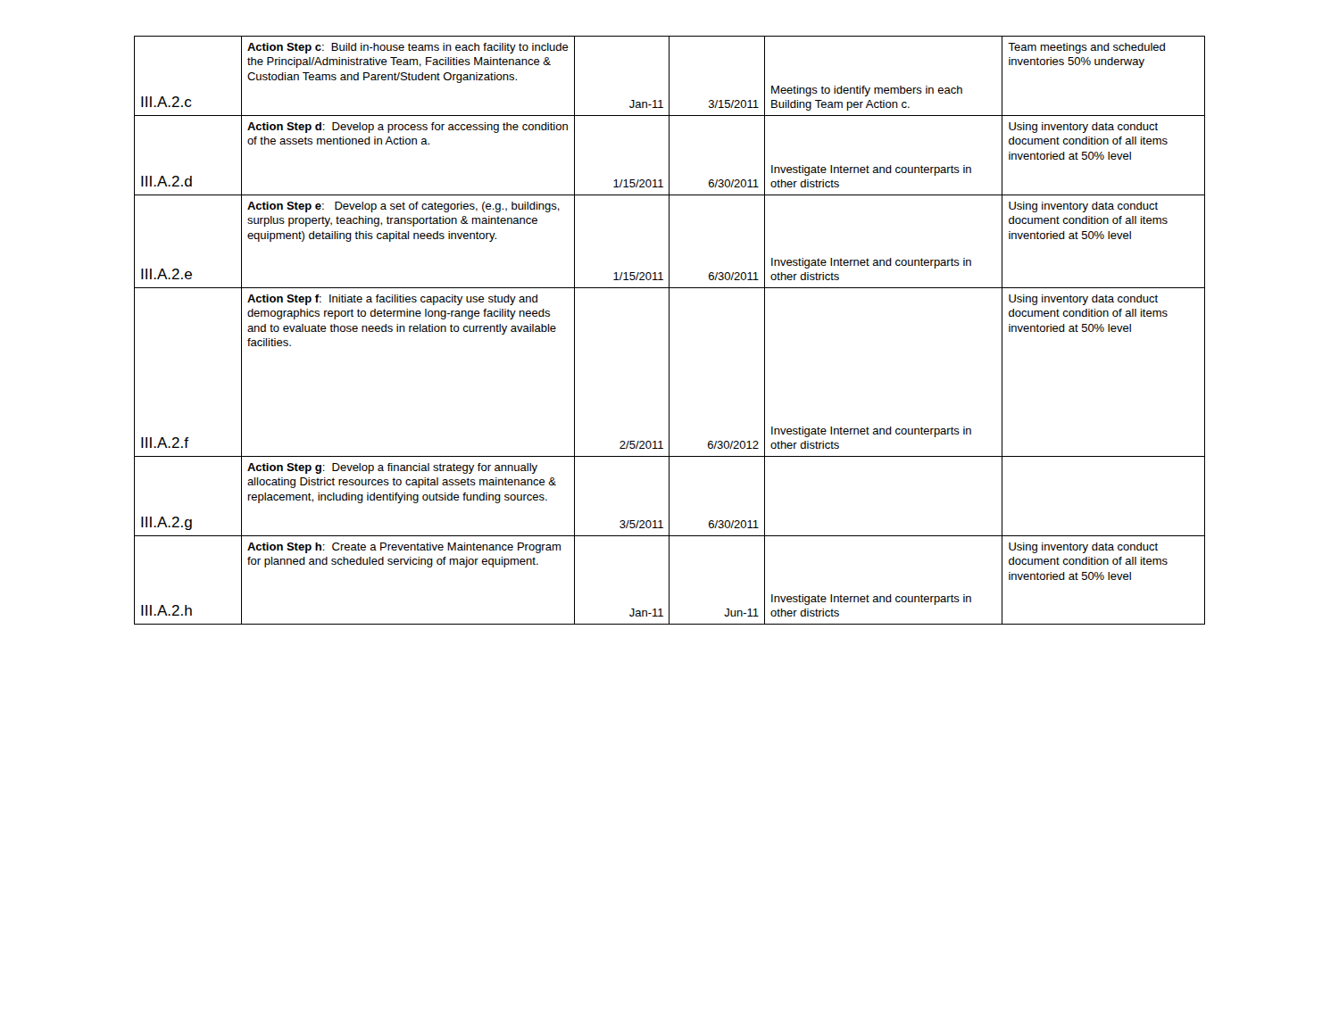| III.A.2.c | Action Step c : Build in-house teams in each facility to include the Principal/Administrative Team, Facilities Maintenance & Custodian Teams and Parent/Student Organizations. | Jan-11 | 3/15/2011 | Meetings to identify members in each Building Team per Action c. | Team meetings and scheduled inventories 50% underway |
| III.A.2.d | Action Step d : Develop a process for accessing the condition of the assets mentioned in Action a. | 1/15/2011 | 6/30/2011 | Investigate Internet and counterparts in other districts | Using inventory data conduct document condition of all items inventoried at 50% level |
| III.A.2.e | Action Step e : Develop a set of categories, (e.g., buildings, surplus property, teaching, transportation & maintenance equipment) detailing this capital needs inventory. | 1/15/2011 | 6/30/2011 | Investigate Internet and counterparts in other districts | Using inventory data conduct document condition of all items inventoried at 50% level |
| III.A.2.f | Action Step f : Initiate a facilities capacity use study and demographics report to determine long-range facility needs and to evaluate those needs in relation to currently available facilities. | 2/5/2011 | 6/30/2012 | Investigate Internet and counterparts in other districts | Using inventory data conduct document condition of all items inventoried at 50% level |
| III.A.2.g | Action Step g : Develop a financial strategy for annually allocating District resources to capital assets maintenance & replacement, including identifying outside funding sources. | 3/5/2011 | 6/30/2011 | | |
| III.A.2.h | Action Step h : Create a Preventative Maintenance Program for planned and scheduled servicing of major equipment. | Jan-11 | Jun-11 | Investigate Internet and counterparts in other districts | Using inventory data conduct document condition of all items inventoried at 50% level |